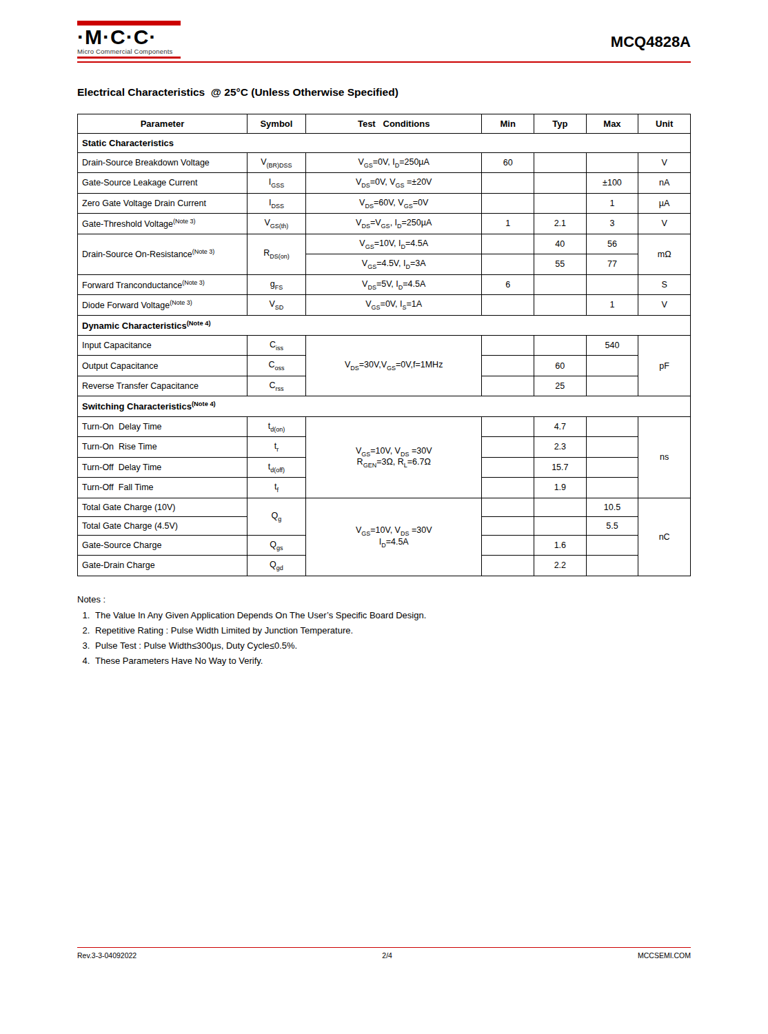·M·C·C·
Micro Commercial Components
MCQ4828A
Electrical Characteristics @ 25°C (Unless Otherwise Specified)
| Parameter | Symbol | Test Conditions | Min | Typ | Max | Unit |
| --- | --- | --- | --- | --- | --- | --- |
| Static Characteristics |
| Drain-Source Breakdown Voltage | V (BR)DSS | V GS =0V, I D =250µA | 60 | | | V |
| Gate-Source Leakage Current | I GSS | V DS =0V, V GS =±20V | | | ±100 | nA |
| Zero Gate Voltage Drain Current | I DSS | V DS =60V, V GS =0V | | | 1 | µA |
| Gate-Threshold Voltage (Note 3) | V GS(th) | V DS =V GS , I D =250µA | 1 | 2.1 | 3 | V |
| Drain-Source On-Resistance (Note 3) | R DS(on) | V GS =10V, I D =4.5A | | 40 | 56 | mΩ |
| V GS =4.5V, I D =3A | | 55 | 77 |
| Forward Tranconductance (Note 3) | g FS | V DS =5V, I D =4.5A | 6 | | | S |
| Diode Forward Voltage (Note 3) | V SD | V GS =0V, I S =1A | | | 1 | V |
| Dynamic Characteristics (Note 4) |
| Input Capacitance | C iss | V DS =30V,V GS =0V,f=1MHz | | | 540 | pF |
| Output Capacitance | C oss | | 60 | |
| Reverse Transfer Capacitance | C rss | | 25 | |
| Switching Characteristics (Note 4) |
| Turn-On Delay Time | t d(on) | V GS =10V, V DS =30V R GEN =3Ω, R L =6.7Ω | | 4.7 | | ns |
| Turn-On Rise Time | t r | | 2.3 | |
| Turn-Off Delay Time | t d(off) | | 15.7 | |
| Turn-Off Fall Time | t f | | 1.9 | |
| Total Gate Charge (10V) | Q g | V GS =10V, V DS =30V I D =4.5A | | | 10.5 | nC |
| Total Gate Charge (4.5V) | | | 5.5 |
| Gate-Source Charge | Q gs | | 1.6 | |
| Gate-Drain Charge | Q gd | | 2.2 | |
Notes :
The Value In Any Given Application Depends On The User’s Specific Board Design.
Repetitive Rating : Pulse Width Limited by Junction Temperature.
Pulse Test : Pulse Width≤300µs, Duty Cycle≤0.5%.
These Parameters Have No Way to Verify.
Rev.3-3-04092022
2/4
MCCSEMI.COM